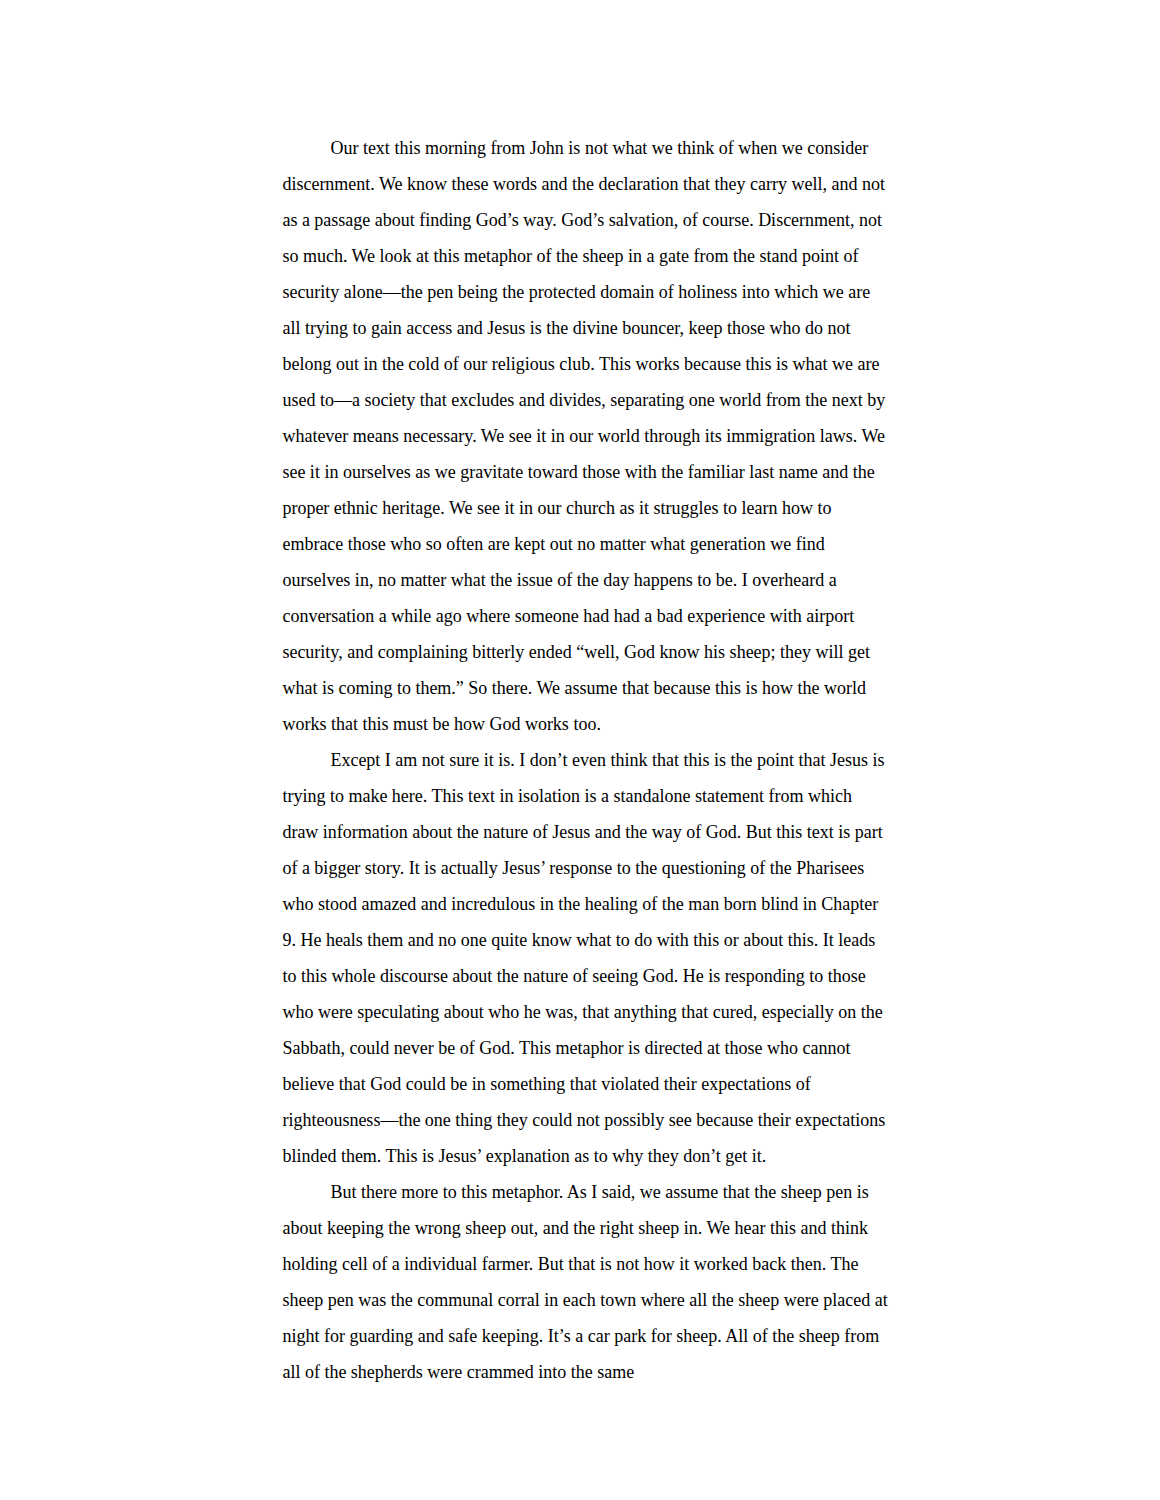Our text this morning from John is not what we think of when we consider discernment. We know these words and the declaration that they carry well, and not as a passage about finding God’s way. God’s salvation, of course. Discernment, not so much. We look at this metaphor of the sheep in a gate from the stand point of security alone—the pen being the protected domain of holiness into which we are all trying to gain access and Jesus is the divine bouncer, keep those who do not belong out in the cold of our religious club. This works because this is what we are used to—a society that excludes and divides, separating one world from the next by whatever means necessary. We see it in our world through its immigration laws. We see it in ourselves as we gravitate toward those with the familiar last name and the proper ethnic heritage. We see it in our church as it struggles to learn how to embrace those who so often are kept out no matter what generation we find ourselves in, no matter what the issue of the day happens to be. I overheard a conversation a while ago where someone had had a bad experience with airport security, and complaining bitterly ended “well, God know his sheep; they will get what is coming to them.” So there. We assume that because this is how the world works that this must be how God works too.
Except I am not sure it is. I don’t even think that this is the point that Jesus is trying to make here. This text in isolation is a standalone statement from which draw information about the nature of Jesus and the way of God. But this text is part of a bigger story. It is actually Jesus’ response to the questioning of the Pharisees who stood amazed and incredulous in the healing of the man born blind in Chapter 9. He heals them and no one quite know what to do with this or about this. It leads to this whole discourse about the nature of seeing God. He is responding to those who were speculating about who he was, that anything that cured, especially on the Sabbath, could never be of God. This metaphor is directed at those who cannot believe that God could be in something that violated their expectations of righteousness—the one thing they could not possibly see because their expectations blinded them. This is Jesus’ explanation as to why they don’t get it.
But there more to this metaphor. As I said, we assume that the sheep pen is about keeping the wrong sheep out, and the right sheep in. We hear this and think holding cell of a individual farmer. But that is not how it worked back then. The sheep pen was the communal corral in each town where all the sheep were placed at night for guarding and safe keeping. It’s a car park for sheep. All of the sheep from all of the shepherds were crammed into the same